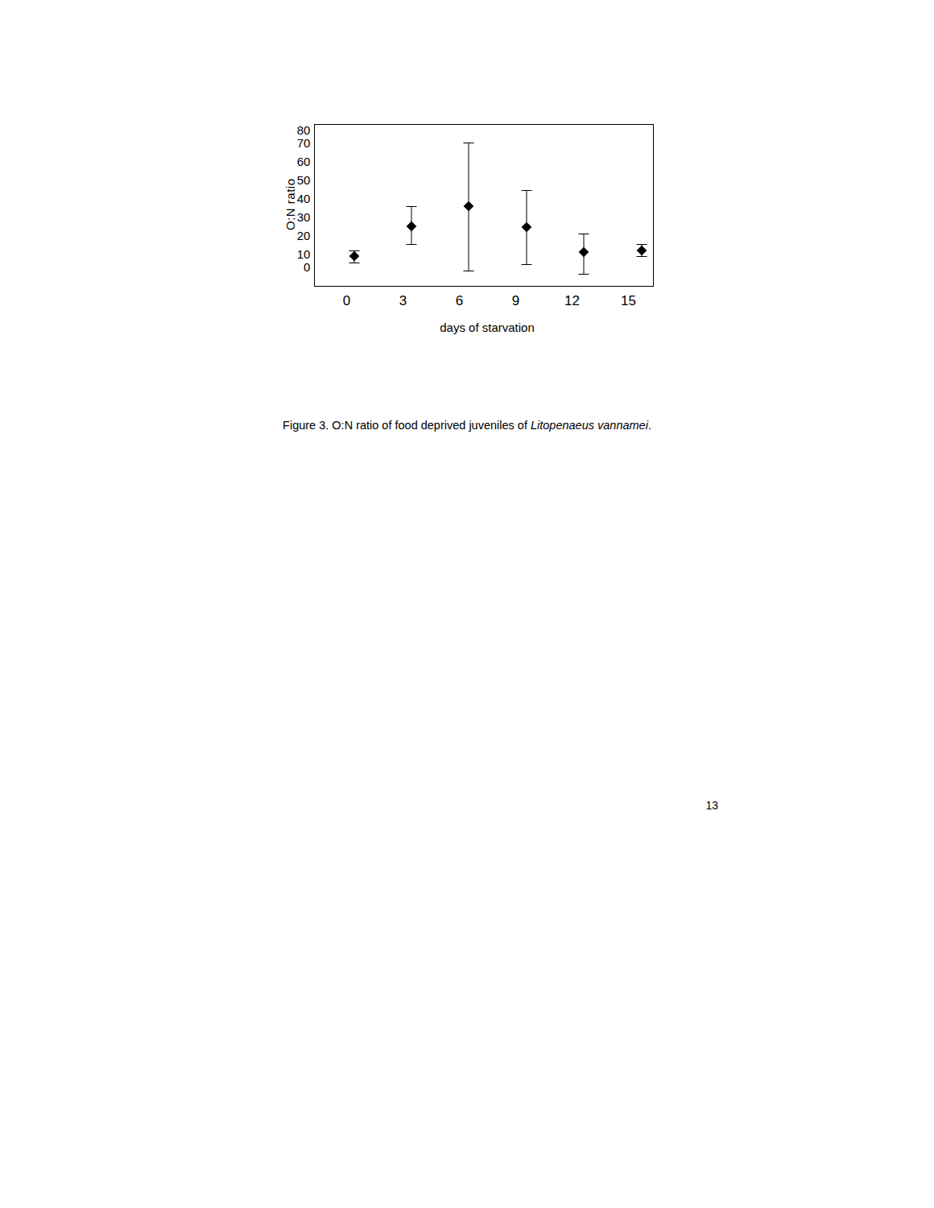O:N ratio
80 70 60 50 40 30 20 10 0
0 3 6 9 12 15
days of starvation
Figure 3. O:N ratio of food deprived juveniles of Litopenaeus vannamei.
13